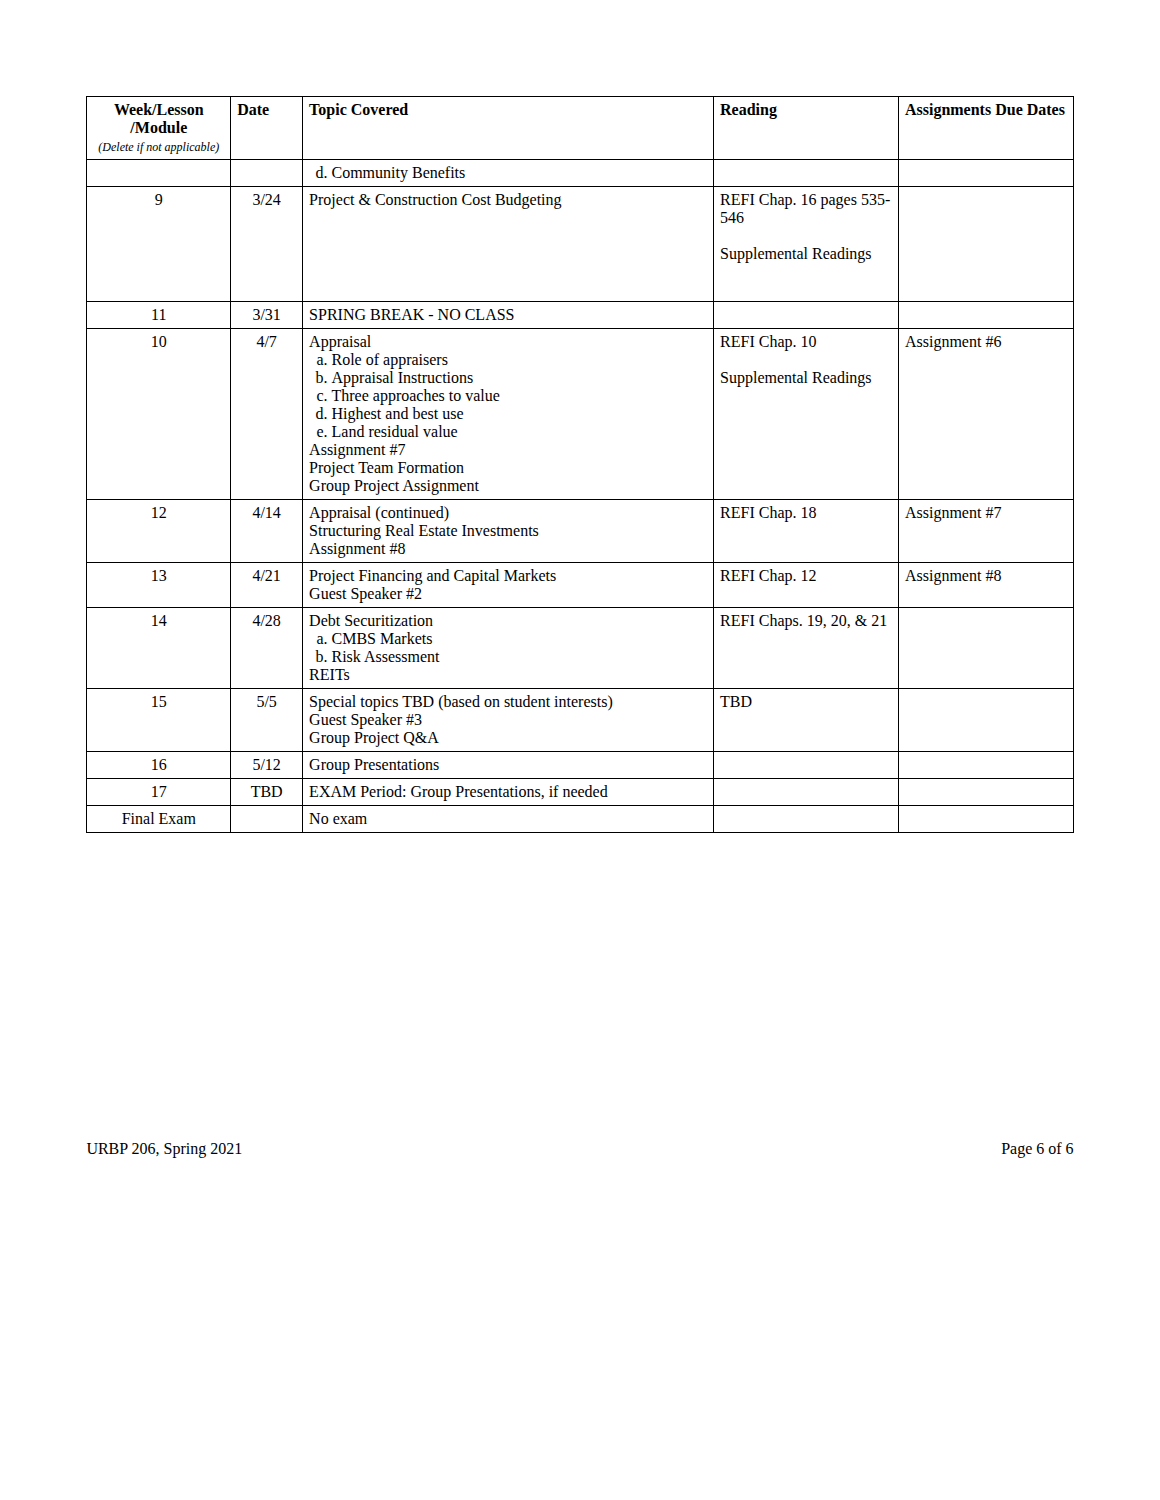| Week/Lesson /Module (Delete if not applicable) | Date | Topic Covered | Reading | Assignments Due Dates |
| --- | --- | --- | --- | --- |
| | | Community Benefits | | |
| 9 | 3/24 | Project & Construction Cost Budgeting | REFI Chap. 16 pages 535-546 Supplemental Readings | |
| 11 | 3/31 | SPRING BREAK - NO CLASS | | |
| 10 | 4/7 | Appraisal Role of appraisers Appraisal Instructions Three approaches to value Highest and best use Land residual value Assignment #7 Project Team Formation Group Project Assignment | REFI Chap. 10 Supplemental Readings | Assignment #6 |
| 12 | 4/14 | Appraisal (continued) Structuring Real Estate Investments Assignment #8 | REFI Chap. 18 | Assignment #7 |
| 13 | 4/21 | Project Financing and Capital Markets Guest Speaker #2 | REFI Chap. 12 | Assignment #8 |
| 14 | 4/28 | Debt Securitization CMBS Markets Risk Assessment REITs | REFI Chaps. 19, 20, & 21 | |
| 15 | 5/5 | Special topics TBD (based on student interests) Guest Speaker #3 Group Project Q&A | TBD | |
| 16 | 5/12 | Group Presentations | | |
| 17 | TBD | EXAM Period: Group Presentations, if needed | | |
| Final Exam | | No exam | | |
URBP 206, Spring 2021 Page 6 of 6